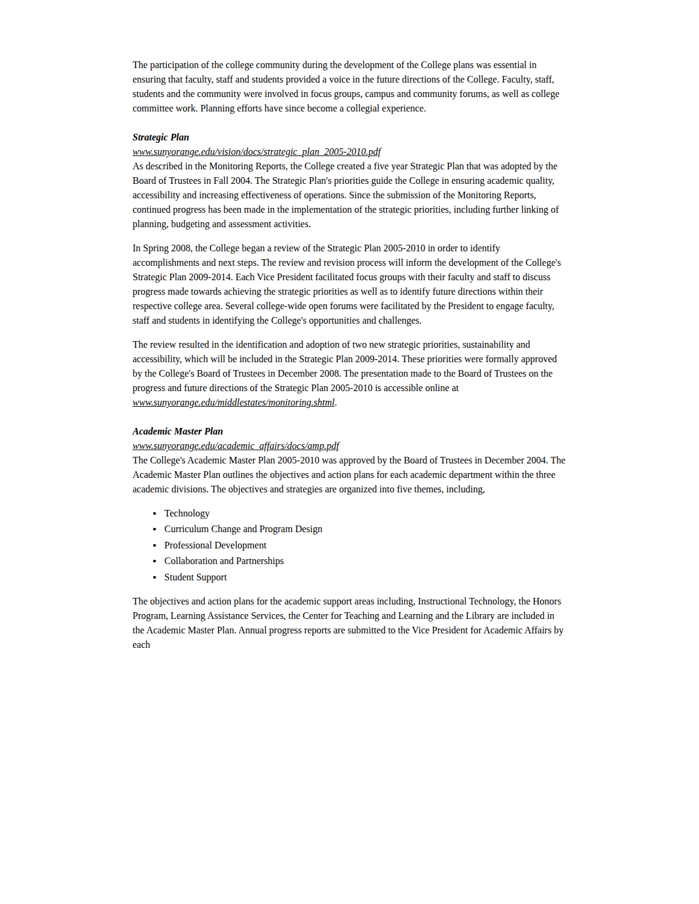The participation of the college community during the development of the College plans was essential in ensuring that faculty, staff and students provided a voice in the future directions of the College. Faculty, staff, students and the community were involved in focus groups, campus and community forums, as well as college committee work. Planning efforts have since become a collegial experience.
Strategic Plan
www.sunyorange.edu/vision/docs/strategic_plan_2005-2010.pdf
As described in the Monitoring Reports, the College created a five year Strategic Plan that was adopted by the Board of Trustees in Fall 2004. The Strategic Plan's priorities guide the College in ensuring academic quality, accessibility and increasing effectiveness of operations. Since the submission of the Monitoring Reports, continued progress has been made in the implementation of the strategic priorities, including further linking of planning, budgeting and assessment activities.
In Spring 2008, the College began a review of the Strategic Plan 2005-2010 in order to identify accomplishments and next steps. The review and revision process will inform the development of the College's Strategic Plan 2009-2014. Each Vice President facilitated focus groups with their faculty and staff to discuss progress made towards achieving the strategic priorities as well as to identify future directions within their respective college area. Several college-wide open forums were facilitated by the President to engage faculty, staff and students in identifying the College's opportunities and challenges.
The review resulted in the identification and adoption of two new strategic priorities, sustainability and accessibility, which will be included in the Strategic Plan 2009-2014. These priorities were formally approved by the College's Board of Trustees in December 2008. The presentation made to the Board of Trustees on the progress and future directions of the Strategic Plan 2005-2010 is accessible online at www.sunyorange.edu/middlestates/monitoring.shtml.
Academic Master Plan
www.sunyorange.edu/academic_affairs/docs/amp.pdf
The College's Academic Master Plan 2005-2010 was approved by the Board of Trustees in December 2004. The Academic Master Plan outlines the objectives and action plans for each academic department within the three academic divisions. The objectives and strategies are organized into five themes, including,
Technology
Curriculum Change and Program Design
Professional Development
Collaboration and Partnerships
Student Support
The objectives and action plans for the academic support areas including, Instructional Technology, the Honors Program, Learning Assistance Services, the Center for Teaching and Learning and the Library are included in the Academic Master Plan. Annual progress reports are submitted to the Vice President for Academic Affairs by each